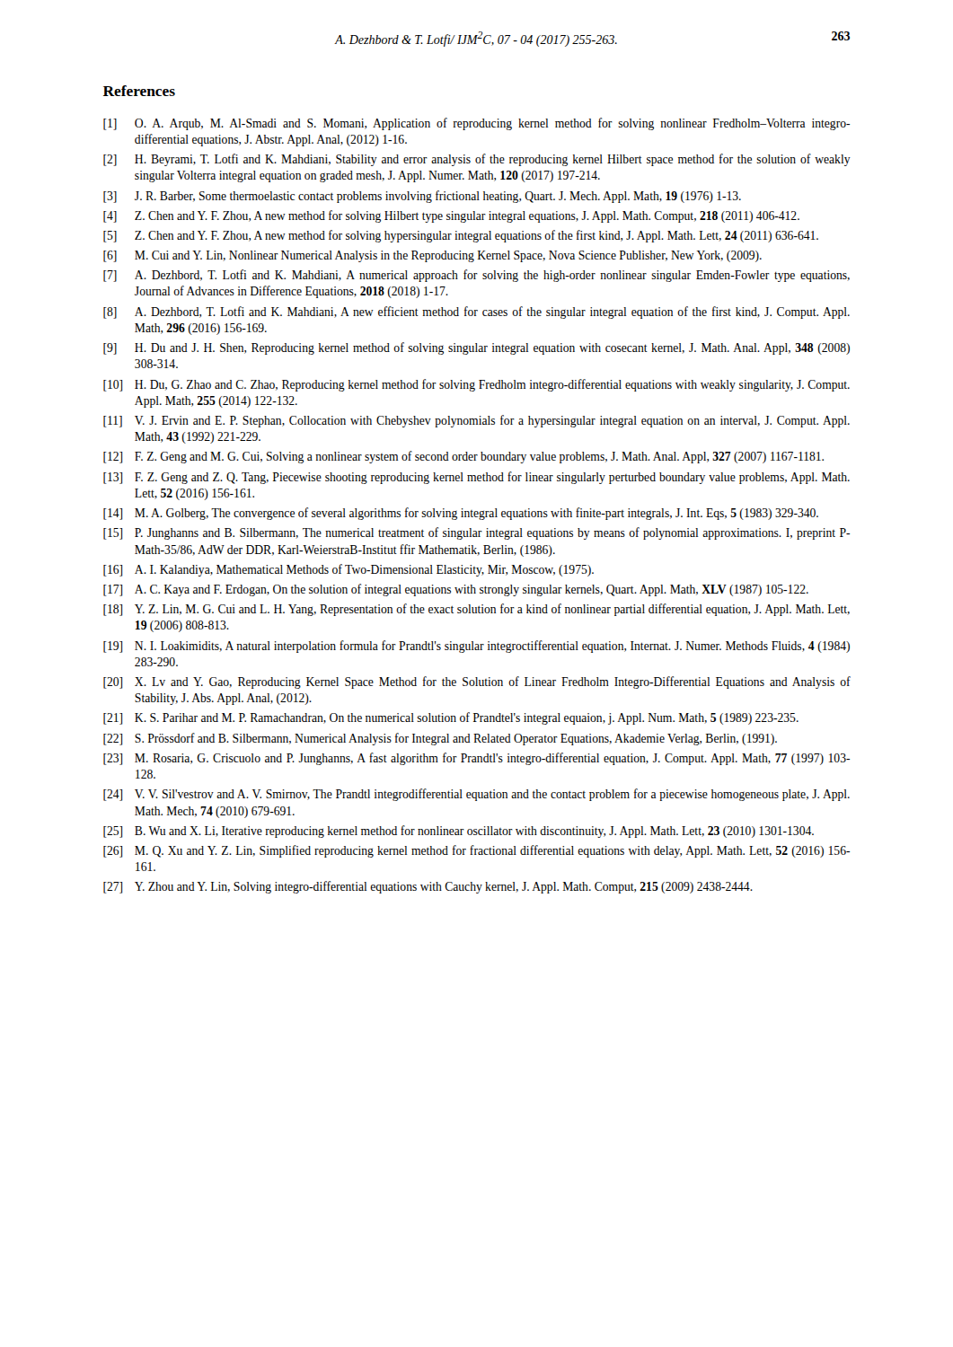A. Dezhbord & T. Lotfi/ IJM2C, 07 - 04 (2017) 255-263. 263
References
[1] O. A. Arqub, M. Al-Smadi and S. Momani, Application of reproducing kernel method for solving nonlinear Fredholm–Volterra integro-differential equations, J. Abstr. Appl. Anal, (2012) 1-16.
[2] H. Beyrami, T. Lotfi and K. Mahdiani, Stability and error analysis of the reproducing kernel Hilbert space method for the solution of weakly singular Volterra integral equation on graded mesh, J. Appl. Numer. Math, 120 (2017) 197-214.
[3] J. R. Barber, Some thermoelastic contact problems involving frictional heating, Quart. J. Mech. Appl. Math, 19 (1976) 1-13.
[4] Z. Chen and Y. F. Zhou, A new method for solving Hilbert type singular integral equations, J. Appl. Math. Comput, 218 (2011) 406-412.
[5] Z. Chen and Y. F. Zhou, A new method for solving hypersingular integral equations of the first kind, J. Appl. Math. Lett, 24 (2011) 636-641.
[6] M. Cui and Y. Lin, Nonlinear Numerical Analysis in the Reproducing Kernel Space, Nova Science Publisher, New York, (2009).
[7] A. Dezhbord, T. Lotfi and K. Mahdiani, A numerical approach for solving the high-order nonlinear singular Emden-Fowler type equations, Journal of Advances in Difference Equations, 2018 (2018) 1-17.
[8] A. Dezhbord, T. Lotfi and K. Mahdiani, A new efficient method for cases of the singular integral equation of the first kind, J. Comput. Appl. Math, 296 (2016) 156-169.
[9] H. Du and J. H. Shen, Reproducing kernel method of solving singular integral equation with cosecant kernel, J. Math. Anal. Appl, 348 (2008) 308-314.
[10] H. Du, G. Zhao and C. Zhao, Reproducing kernel method for solving Fredholm integro-differential equations with weakly singularity, J. Comput. Appl. Math, 255 (2014) 122-132.
[11] V. J. Ervin and E. P. Stephan, Collocation with Chebyshev polynomials for a hypersingular integral equation on an interval, J. Comput. Appl. Math, 43 (1992) 221-229.
[12] F. Z. Geng and M. G. Cui, Solving a nonlinear system of second order boundary value problems, J. Math. Anal. Appl, 327 (2007) 1167-1181.
[13] F. Z. Geng and Z. Q. Tang, Piecewise shooting reproducing kernel method for linear singularly perturbed boundary value problems, Appl. Math. Lett, 52 (2016) 156-161.
[14] M. A. Golberg, The convergence of several algorithms for solving integral equations with finite-part integrals, J. Int. Eqs, 5 (1983) 329-340.
[15] P. Junghanns and B. Silbermann, The numerical treatment of singular integral equations by means of polynomial approximations. I, preprint P-Math-35/86, AdW der DDR, Karl-WeierstraB-Institut ffir Mathematik, Berlin, (1986).
[16] A. I. Kalandiya, Mathematical Methods of Two-Dimensional Elasticity, Mir, Moscow, (1975).
[17] A. C. Kaya and F. Erdogan, On the solution of integral equations with strongly singular kernels, Quart. Appl. Math, XLV (1987) 105-122.
[18] Y. Z. Lin, M. G. Cui and L. H. Yang, Representation of the exact solution for a kind of nonlinear partial differential equation, J. Appl. Math. Lett, 19 (2006) 808-813.
[19] N. I. Loakimidits, A natural interpolation formula for Prandtl's singular integroctifferential equation, Internat. J. Numer. Methods Fluids, 4 (1984) 283-290.
[20] X. Lv and Y. Gao, Reproducing Kernel Space Method for the Solution of Linear Fredholm Integro-Differential Equations and Analysis of Stability, J. Abs. Appl. Anal, (2012).
[21] K. S. Parihar and M. P. Ramachandran, On the numerical solution of Prandtel's integral equaion, j. Appl. Num. Math, 5 (1989) 223-235.
[22] S. Prössdorf and B. Silbermann, Numerical Analysis for Integral and Related Operator Equations, Akademie Verlag, Berlin, (1991).
[23] M. Rosaria, G. Criscuolo and P. Junghanns, A fast algorithm for Prandtl's integro-differential equation, J. Comput. Appl. Math, 77 (1997) 103-128.
[24] V. V. Sil'vestrov and A. V. Smirnov, The Prandtl integrodifferential equation and the contact problem for a piecewise homogeneous plate, J. Appl. Math. Mech, 74 (2010) 679-691.
[25] B. Wu and X. Li, Iterative reproducing kernel method for nonlinear oscillator with discontinuity, J. Appl. Math. Lett, 23 (2010) 1301-1304.
[26] M. Q. Xu and Y. Z. Lin, Simplified reproducing kernel method for fractional differential equations with delay, Appl. Math. Lett, 52 (2016) 156-161.
[27] Y. Zhou and Y. Lin, Solving integro-differential equations with Cauchy kernel, J. Appl. Math. Comput, 215 (2009) 2438-2444.